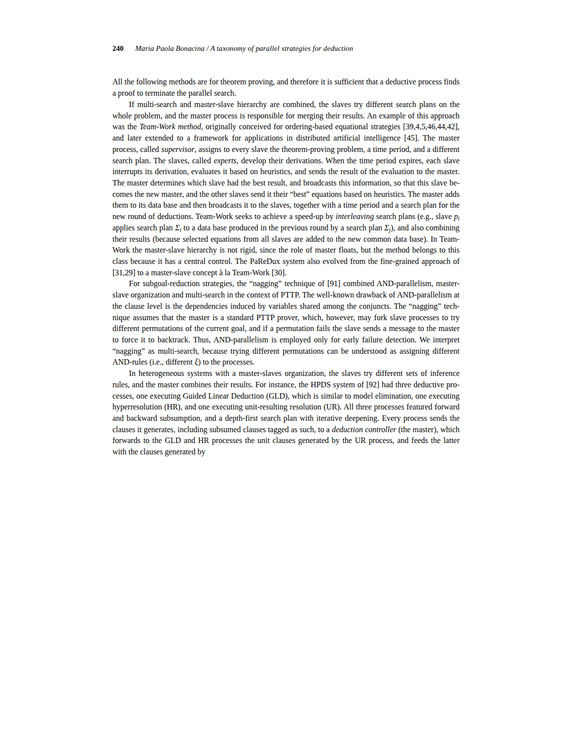240 Maria Paola Bonacina / A taxonomy of parallel strategies for deduction
All the following methods are for theorem proving, and therefore it is sufficient that a deductive process finds a proof to terminate the parallel search.
If multi-search and master-slave hierarchy are combined, the slaves try different search plans on the whole problem, and the master process is responsible for merging their results. An example of this approach was the Team-Work method, originally conceived for ordering-based equational strategies [39,4,5,46,44,42], and later extended to a framework for applications in distributed artificial intelligence [45]. The master process, called supervisor, assigns to every slave the theorem-proving problem, a time period, and a different search plan. The slaves, called experts, develop their derivations. When the time period expires, each slave interrupts its derivation, evaluates it based on heuristics, and sends the result of the evaluation to the master. The master determines which slave had the best result, and broadcasts this information, so that this slave becomes the new master, and the other slaves send it their “best” equations based on heuristics. The master adds them to its data base and then broadcasts it to the slaves, together with a time period and a search plan for the new round of deductions. Team-Work seeks to achieve a speed-up by interleaving search plans (e.g., slave pi applies search plan Σi to a data base produced in the previous round by a search plan Σj), and also combining their results (because selected equations from all slaves are added to the new common data base). In Team-Work the master-slave hierarchy is not rigid, since the role of master floats, but the method belongs to this class because it has a central control. The PaReDux system also evolved from the fine-grained approach of [31,29] to a master-slave concept à la Team-Work [30].
For subgoal-reduction strategies, the “nagging” technique of [91] combined AND-parallelism, master-slave organization and multi-search in the context of PTTP. The well-known drawback of AND-parallelism at the clause level is the dependencies induced by variables shared among the conjuncts. The “nagging” technique assumes that the master is a standard PTTP prover, which, however, may fork slave processes to try different permutations of the current goal, and if a permutation fails the slave sends a message to the master to force it to backtrack. Thus, AND-parallelism is employed only for early failure detection. We interpret “nagging” as multi-search, because trying different permutations can be understood as assigning different AND-rules (i.e., different ξ) to the processes.
In heterogeneous systems with a master-slaves organization, the slaves try different sets of inference rules, and the master combines their results. For instance, the HPDS system of [92] had three deductive processes, one executing Guided Linear Deduction (GLD), which is similar to model elimination, one executing hyperresolution (HR), and one executing unit-resulting resolution (UR). All three processes featured forward and backward subsumption, and a depth-first search plan with iterative deepening. Every process sends the clauses it generates, including subsumed clauses tagged as such, to a deduction controller (the master), which forwards to the GLD and HR processes the unit clauses generated by the UR process, and feeds the latter with the clauses generated by